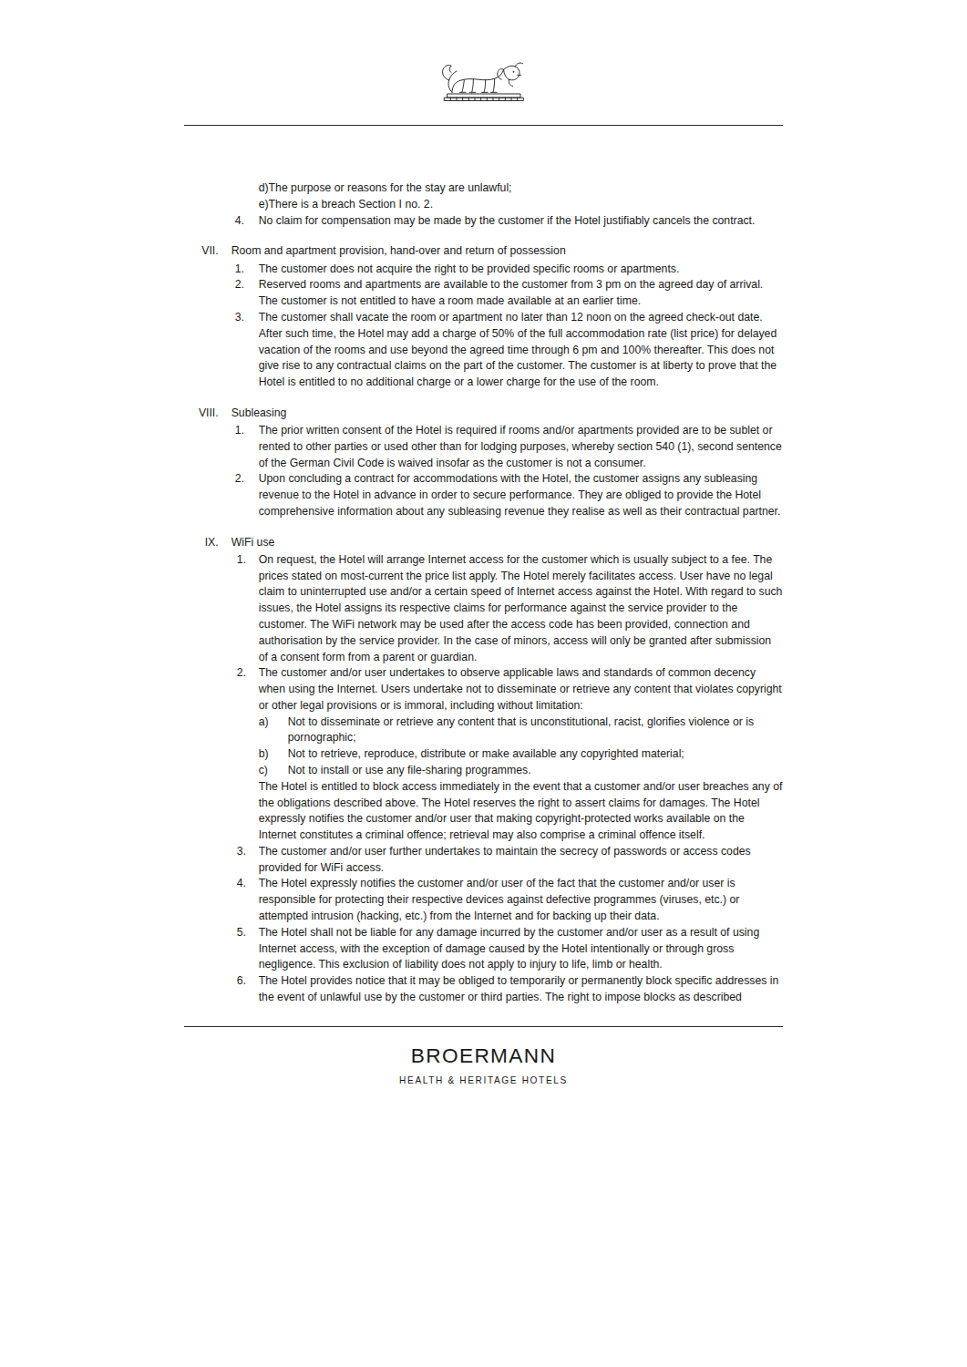d) The purpose or reasons for the stay are unlawful;
e) There is a breach Section I no. 2.
4. No claim for compensation may be made by the customer if the Hotel justifiably cancels the contract.
VII.
Room and apartment provision, hand-over and return of possession
1. The customer does not acquire the right to be provided specific rooms or apartments.
2. Reserved rooms and apartments are available to the customer from 3 pm on the agreed day of arrival. The customer is not entitled to have a room made available at an earlier time.
3. The customer shall vacate the room or apartment no later than 12 noon on the agreed check-out date. After such time, the Hotel may add a charge of 50% of the full accommodation rate (list price) for delayed vacation of the rooms and use beyond the agreed time through 6 pm and 100% thereafter. This does not give rise to any contractual claims on the part of the customer. The customer is at liberty to prove that the Hotel is entitled to no additional charge or a lower charge for the use of the room.
VIII.
Subleasing
1. The prior written consent of the Hotel is required if rooms and/or apartments provided are to be sublet or rented to other parties or used other than for lodging purposes, whereby section 540 (1), second sentence of the German Civil Code is waived insofar as the customer is not a consumer.
2. Upon concluding a contract for accommodations with the Hotel, the customer assigns any subleasing revenue to the Hotel in advance in order to secure performance. They are obliged to provide the Hotel comprehensive information about any subleasing revenue they realise as well as their contractual partner.
IX.
WiFi use
1. On request, the Hotel will arrange Internet access for the customer which is usually subject to a fee. The prices stated on most-current the price list apply. The Hotel merely facilitates access. User have no legal claim to uninterrupted use and/or a certain speed of Internet access against the Hotel. With regard to such issues, the Hotel assigns its respective claims for performance against the service provider to the customer. The WiFi network may be used after the access code has been provided, connection and authorisation by the service provider. In the case of minors, access will only be granted after submission of a consent form from a parent or guardian.
2. The customer and/or user undertakes to observe applicable laws and standards of common decency when using the Internet. Users undertake not to disseminate or retrieve any content that violates copyright or other legal provisions or is immoral, including without limitation:
a) Not to disseminate or retrieve any content that is unconstitutional, racist, glorifies violence or is pornographic;
b) Not to retrieve, reproduce, distribute or make available any copyrighted material;
c) Not to install or use any file-sharing programmes.
The Hotel is entitled to block access immediately in the event that a customer and/or user breaches any of the obligations described above. The Hotel reserves the right to assert claims for damages. The Hotel expressly notifies the customer and/or user that making copyright-protected works available on the Internet constitutes a criminal offence; retrieval may also comprise a criminal offence itself.
3. The customer and/or user further undertakes to maintain the secrecy of passwords or access codes provided for WiFi access.
4. The Hotel expressly notifies the customer and/or user of the fact that the customer and/or user is responsible for protecting their respective devices against defective programmes (viruses, etc.) or attempted intrusion (hacking, etc.) from the Internet and for backing up their data.
5. The Hotel shall not be liable for any damage incurred by the customer and/or user as a result of using Internet access, with the exception of damage caused by the Hotel intentionally or through gross negligence. This exclusion of liability does not apply to injury to life, limb or health.
6. The Hotel provides notice that it may be obliged to temporarily or permanently block specific addresses in the event of unlawful use by the customer or third parties. The right to impose blocks as described
BROERMANN
HEALTH & HERITAGE HOTELS